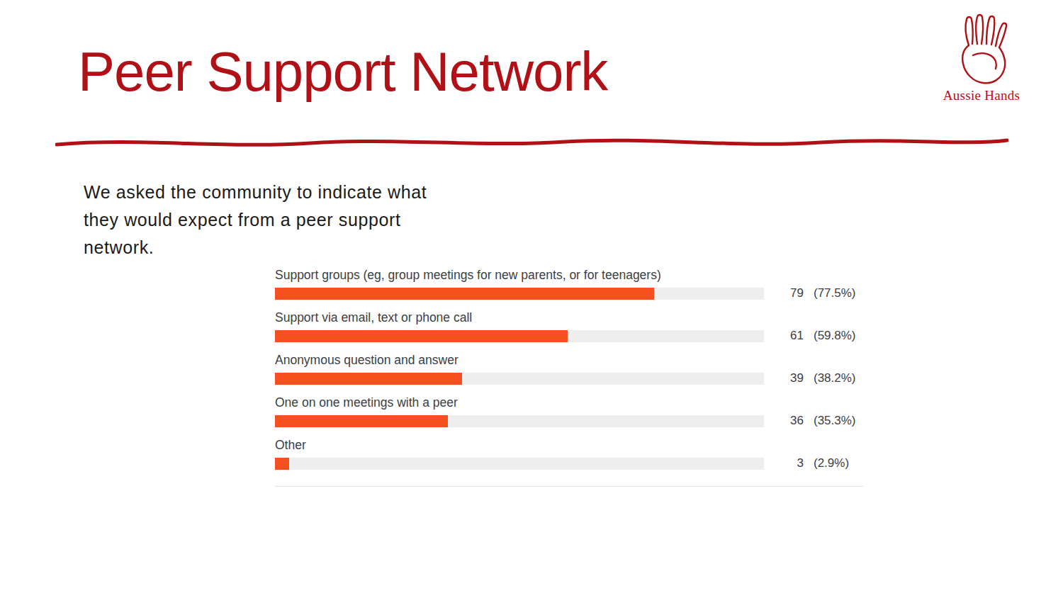Aussie Hands
Peer Support Network
We asked the community to indicate what they would expect from a peer support network.
Support groups (eg, group meetings for new parents, or for teenagers)
79
(77.5%)
Support via email, text or phone call
61
(59.8%)
Anonymous question and answer
39
(38.2%)
One on one meetings with a peer
36
(35.3%)
Other
3
(2.9%)